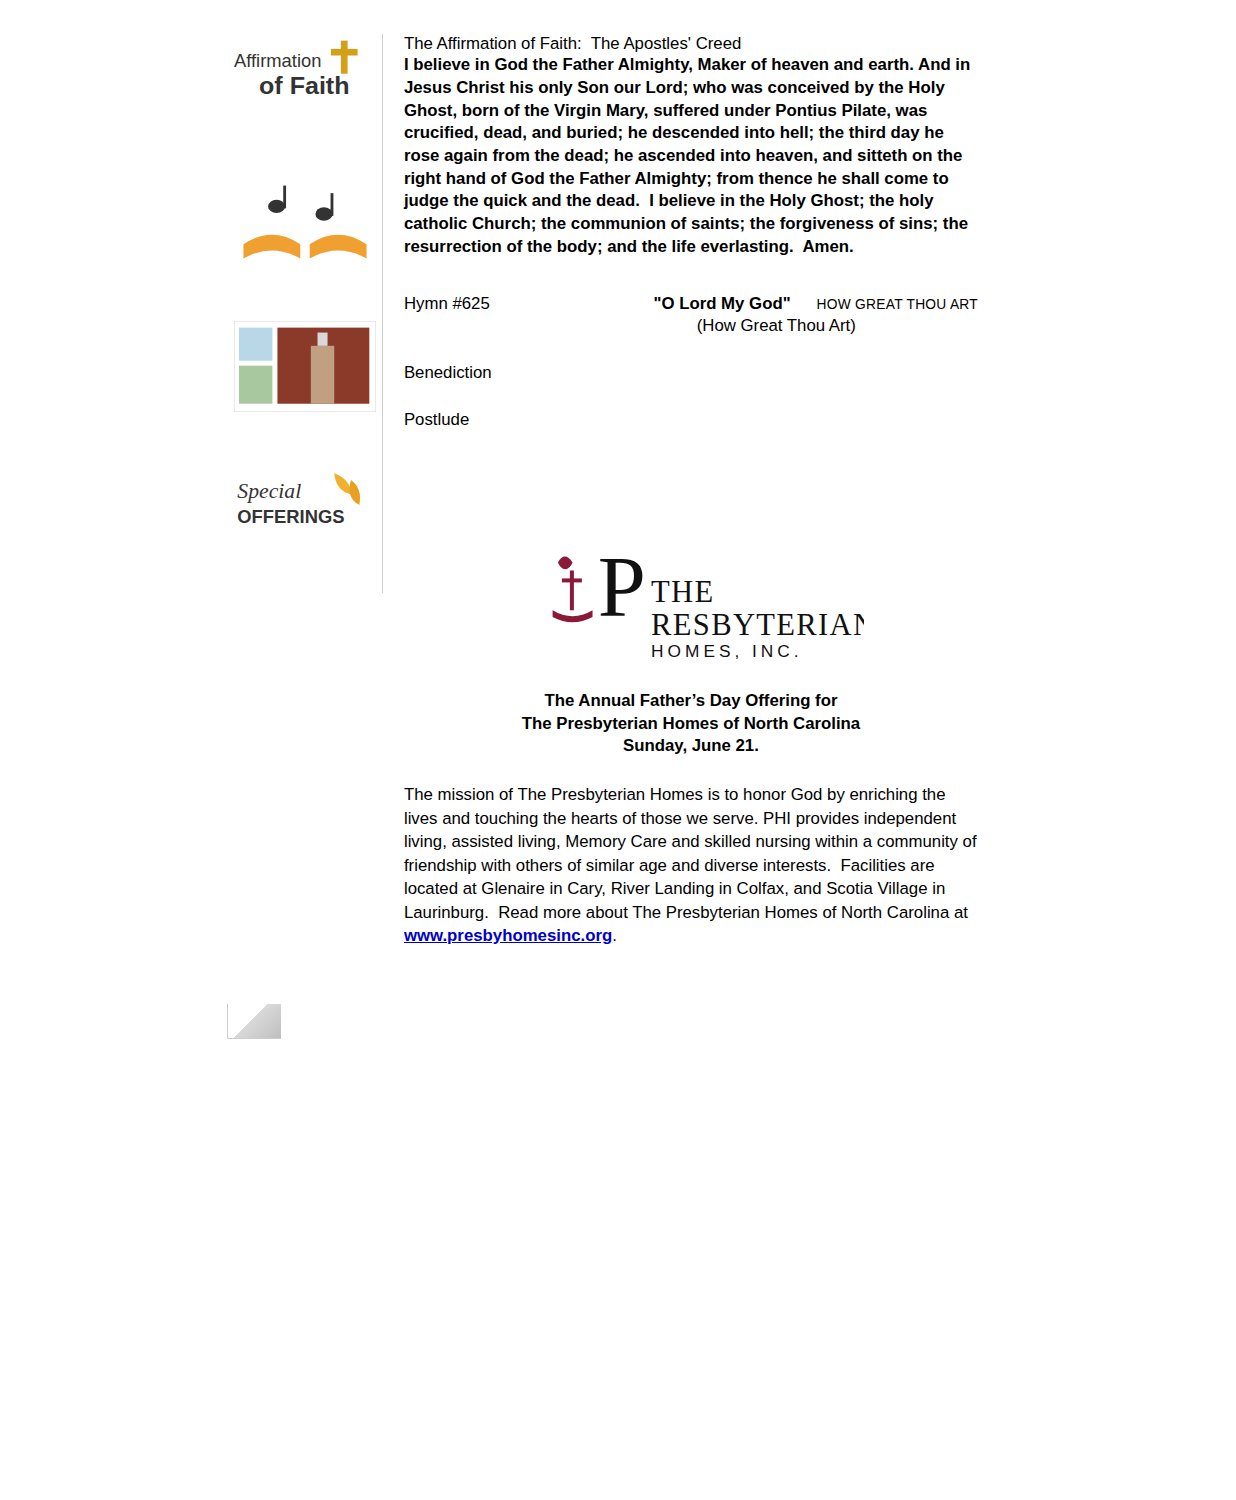The Affirmation of Faith: The Apostles' Creed
I believe in God the Father Almighty, Maker of heaven and earth. And in Jesus Christ his only Son our Lord; who was conceived by the Holy Ghost, born of the Virgin Mary, suffered under Pontius Pilate, was crucified, dead, and buried; he descended into hell; the third day he rose again from the dead; he ascended into heaven, and sitteth on the right hand of God the Father Almighty; from thence he shall come to judge the quick and the dead. I believe in the Holy Ghost; the holy catholic Church; the communion of saints; the forgiveness of sins; the resurrection of the body; and the life everlasting. Amen.
Hymn #625 "O Lord My God" How Great Thou Art
(How Great Thou Art)
Benediction
Postlude
The Annual Father’s Day Offering for
The Presbyterian Homes of North Carolina
Sunday, June 21.
The mission of The Presbyterian Homes is to honor God by enriching the lives and touching the hearts of those we serve. PHI provides independent living, assisted living, Memory Care and skilled nursing within a community of friendship with others of similar age and diverse interests. Facilities are located at Glenaire in Cary, River Landing in Colfax, and Scotia Village in Laurinburg. Read more about The Presbyterian Homes of North Carolina at www.presbyhomesinc.org.